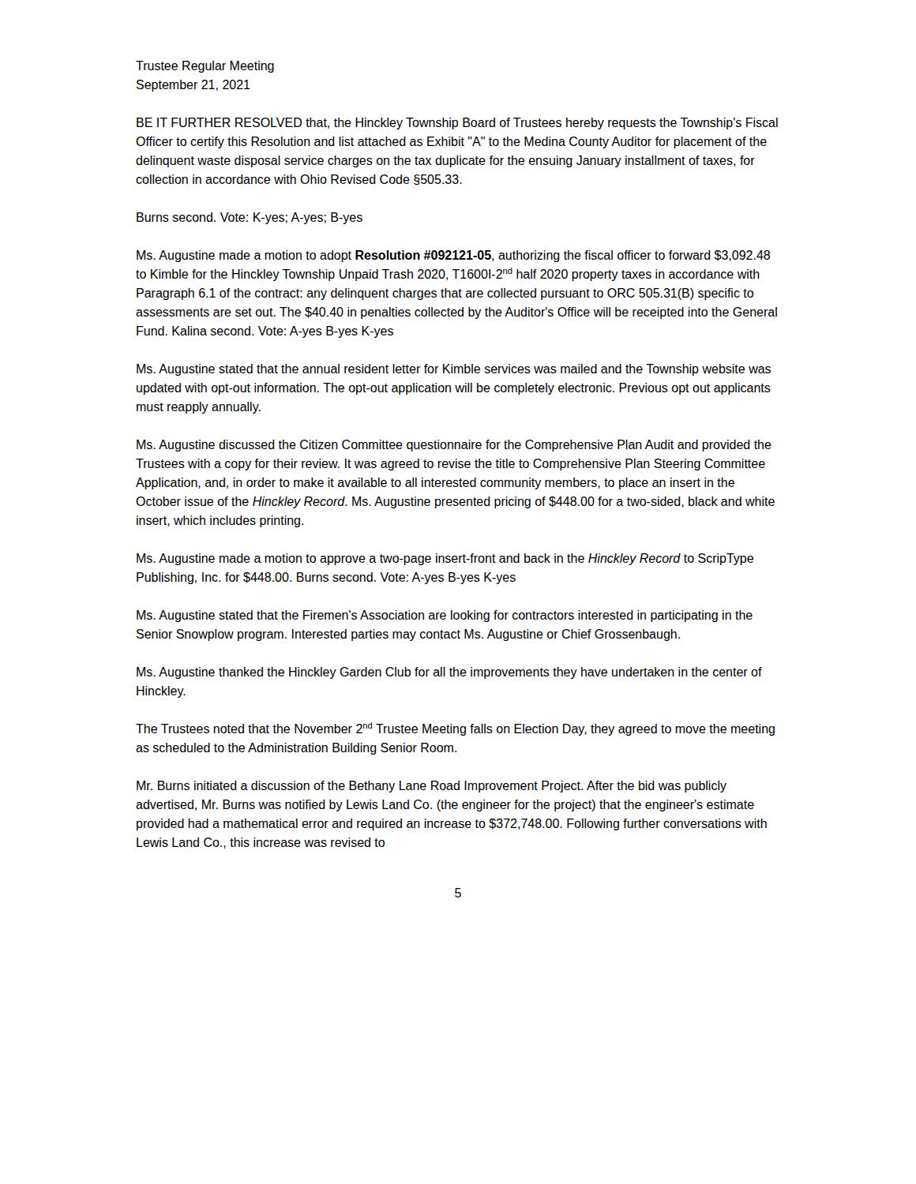Trustee Regular Meeting
September 21, 2021
BE IT FURTHER RESOLVED that, the Hinckley Township Board of Trustees hereby requests the Township's Fiscal Officer to certify this Resolution and list attached as Exhibit "A" to the Medina County Auditor for placement of the delinquent waste disposal service charges on the tax duplicate for the ensuing January installment of taxes, for collection in accordance with Ohio Revised Code §505.33.
Burns second. Vote: K-yes; A-yes; B-yes
Ms. Augustine made a motion to adopt Resolution #092121-05, authorizing the fiscal officer to forward $3,092.48 to Kimble for the Hinckley Township Unpaid Trash 2020, T1600I-2nd half 2020 property taxes in accordance with Paragraph 6.1 of the contract: any delinquent charges that are collected pursuant to ORC 505.31(B) specific to assessments are set out. The $40.40 in penalties collected by the Auditor's Office will be receipted into the General Fund. Kalina second. Vote: A-yes B-yes K-yes
Ms. Augustine stated that the annual resident letter for Kimble services was mailed and the Township website was updated with opt-out information. The opt-out application will be completely electronic. Previous opt out applicants must reapply annually.
Ms. Augustine discussed the Citizen Committee questionnaire for the Comprehensive Plan Audit and provided the Trustees with a copy for their review. It was agreed to revise the title to Comprehensive Plan Steering Committee Application, and, in order to make it available to all interested community members, to place an insert in the October issue of the Hinckley Record. Ms. Augustine presented pricing of $448.00 for a two-sided, black and white insert, which includes printing.
Ms. Augustine made a motion to approve a two-page insert-front and back in the Hinckley Record to ScripType Publishing, Inc. for $448.00. Burns second. Vote: A-yes B-yes K-yes
Ms. Augustine stated that the Firemen's Association are looking for contractors interested in participating in the Senior Snowplow program. Interested parties may contact Ms. Augustine or Chief Grossenbaugh.
Ms. Augustine thanked the Hinckley Garden Club for all the improvements they have undertaken in the center of Hinckley.
The Trustees noted that the November 2nd Trustee Meeting falls on Election Day, they agreed to move the meeting as scheduled to the Administration Building Senior Room.
Mr. Burns initiated a discussion of the Bethany Lane Road Improvement Project. After the bid was publicly advertised, Mr. Burns was notified by Lewis Land Co. (the engineer for the project) that the engineer's estimate provided had a mathematical error and required an increase to $372,748.00. Following further conversations with Lewis Land Co., this increase was revised to
5